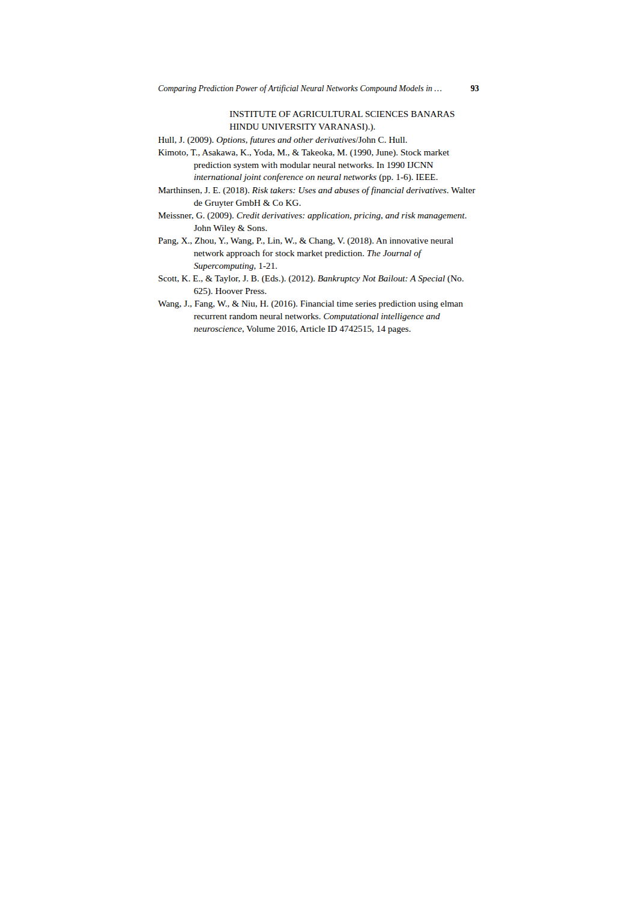Comparing Prediction Power of Artificial Neural Networks Compound Models in … 93
INSTITUTE OF AGRICULTURAL SCIENCES BANARAS HINDU UNIVERSITY VARANASI).).
Hull, J. (2009). Options, futures and other derivatives/John C. Hull.
Kimoto, T., Asakawa, K., Yoda, M., & Takeoka, M. (1990, June). Stock market prediction system with modular neural networks. In 1990 IJCNN international joint conference on neural networks (pp. 1-6). IEEE.
Marthinsen, J. E. (2018). Risk takers: Uses and abuses of financial derivatives. Walter de Gruyter GmbH & Co KG.
Meissner, G. (2009). Credit derivatives: application, pricing, and risk management. John Wiley & Sons.
Pang, X., Zhou, Y., Wang, P., Lin, W., & Chang, V. (2018). An innovative neural network approach for stock market prediction. The Journal of Supercomputing, 1-21.
Scott, K. E., & Taylor, J. B. (Eds.). (2012). Bankruptcy Not Bailout: A Special (No. 625). Hoover Press.
Wang, J., Fang, W., & Niu, H. (2016). Financial time series prediction using elman recurrent random neural networks. Computational intelligence and neuroscience, Volume 2016, Article ID 4742515, 14 pages.